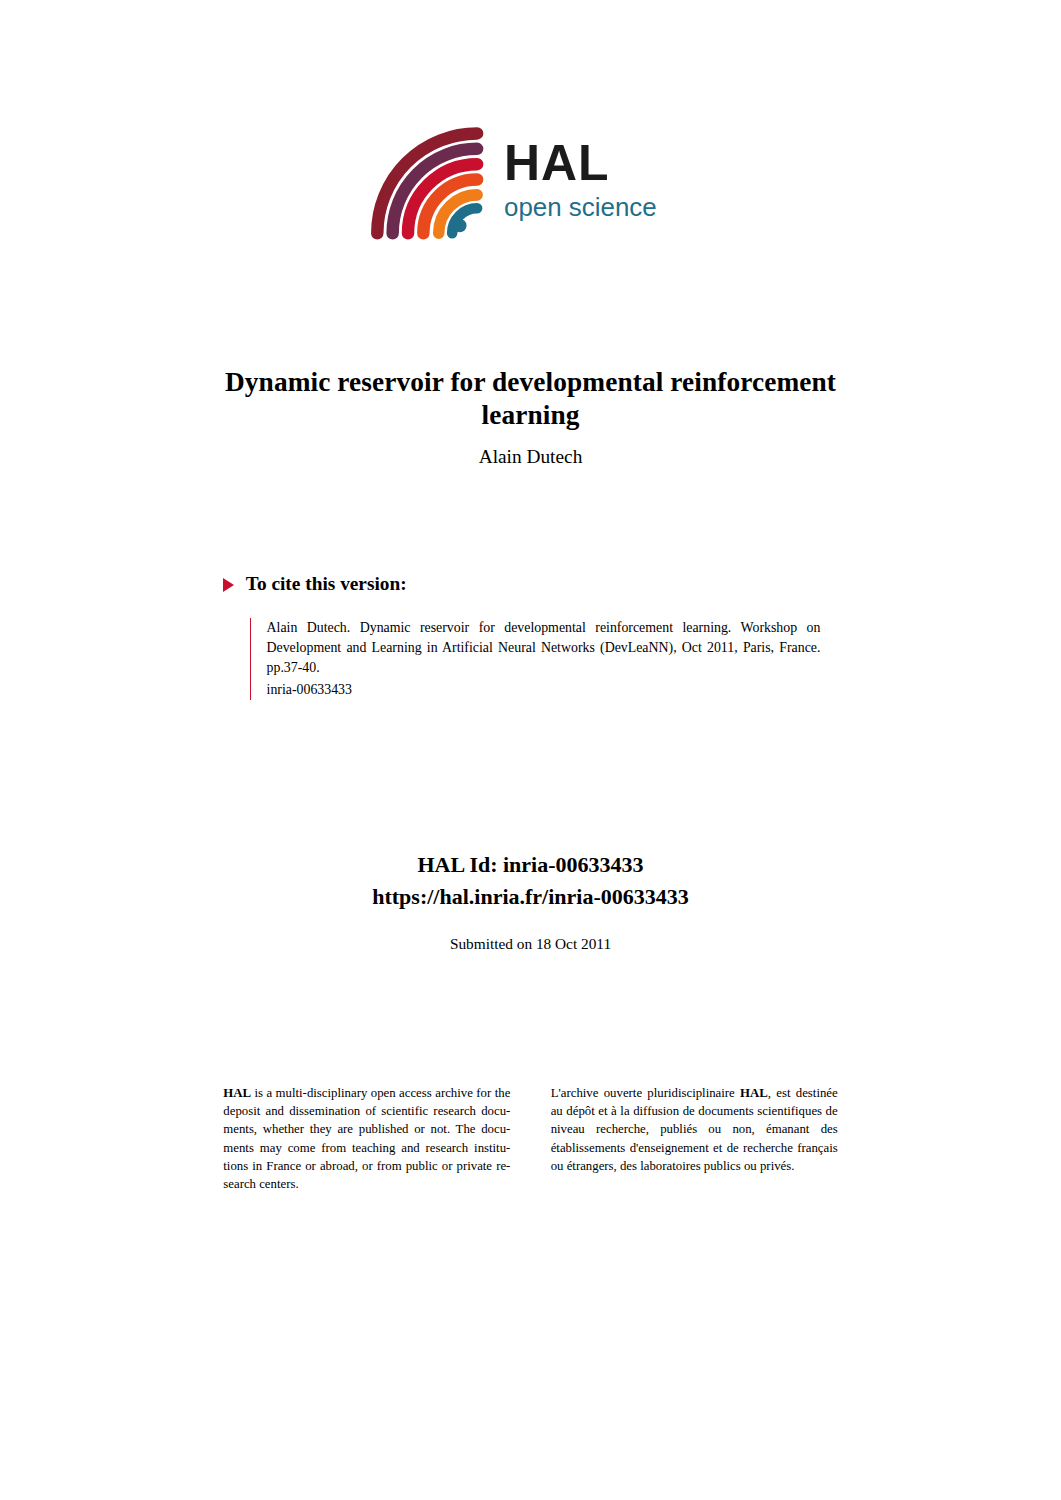HAL open science
Dynamic reservoir for developmental reinforcement
learning
Alain Dutech
To cite this version:
Alain Dutech. Dynamic reservoir for developmental reinforcement learning. Workshop on Development and Learning in Artificial Neural Networks (DevLeaNN), Oct 2011, Paris, France. pp.37-40. inria-00633433
HAL Id: inria-00633433
https://hal.inria.fr/inria-00633433
Submitted on 18 Oct 2011
HAL is a multi-disciplinary open access archive for the deposit and dissemination of scientific research documents, whether they are published or not. The documents may come from teaching and research institutions in France or abroad, or from public or private research centers.
L'archive ouverte pluridisciplinaire HAL, est destinée au dépôt et à la diffusion de documents scientifiques de niveau recherche, publiés ou non, émanant des établissements d'enseignement et de recherche français ou étrangers, des laboratoires publics ou privés.